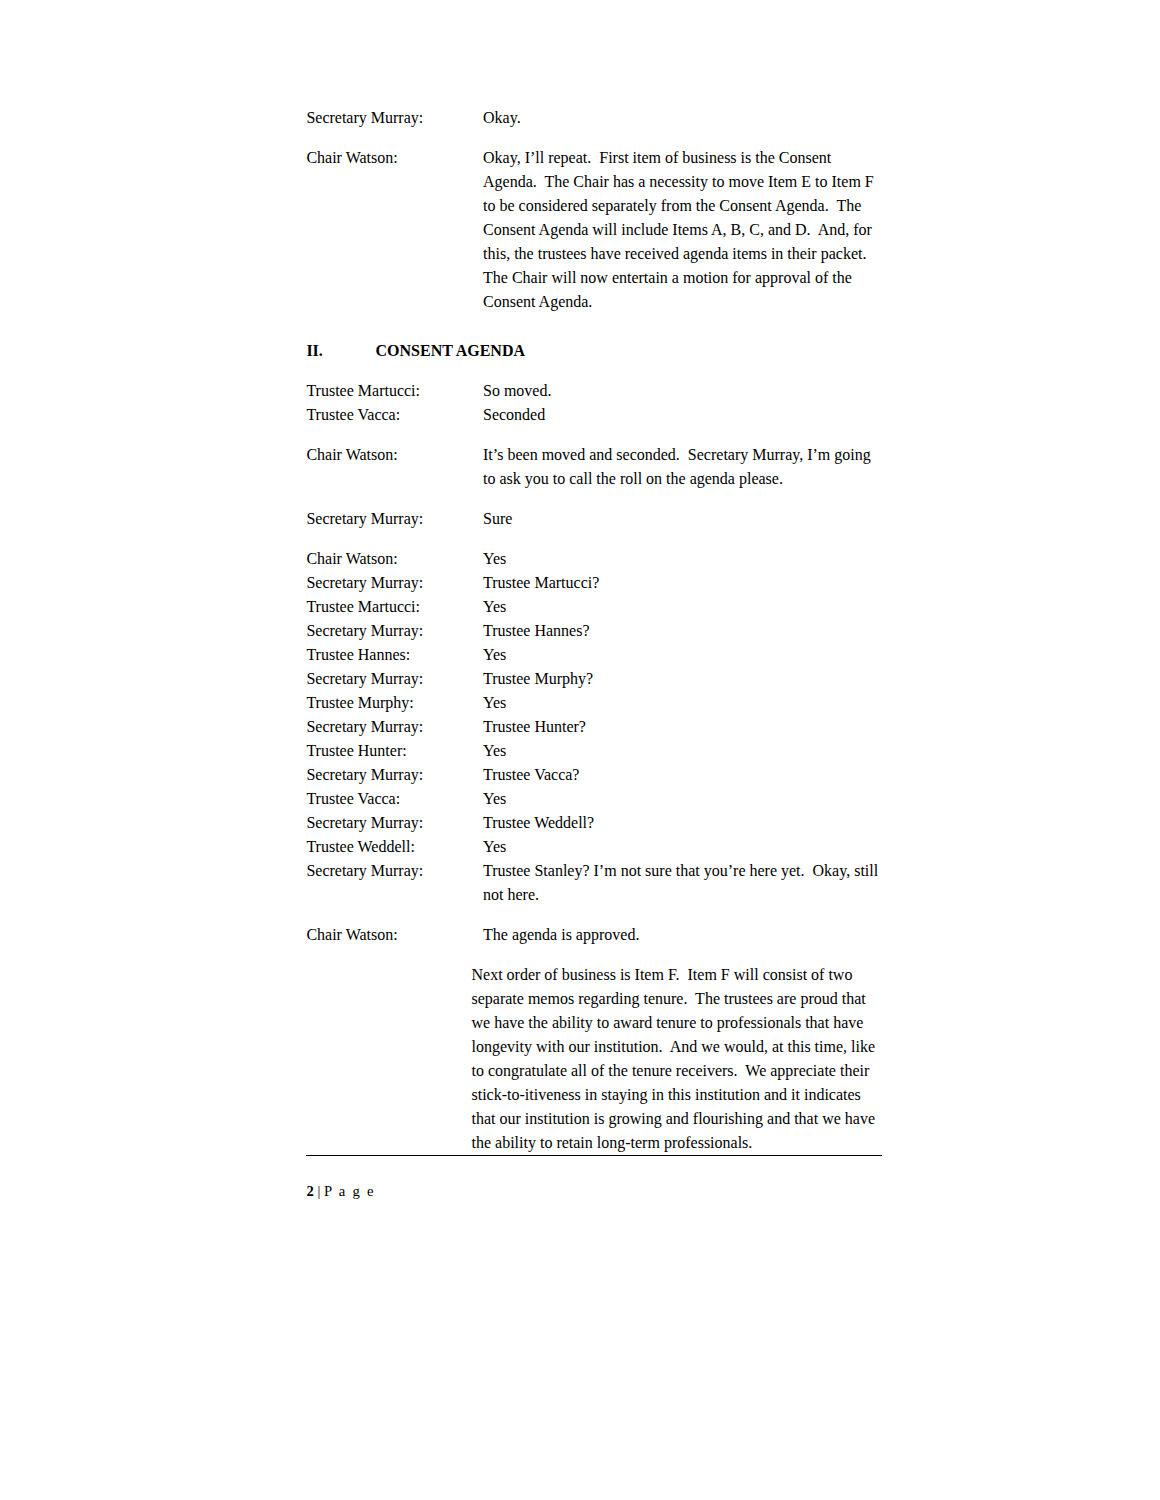Secretary Murray: Okay.
Chair Watson: Okay, I’ll repeat. First item of business is the Consent Agenda. The Chair has a necessity to move Item E to Item F to be considered separately from the Consent Agenda. The Consent Agenda will include Items A, B, C, and D. And, for this, the trustees have received agenda items in their packet. The Chair will now entertain a motion for approval of the Consent Agenda.
II. CONSENT AGENDA
Trustee Martucci: So moved.
Trustee Vacca: Seconded
Chair Watson: It’s been moved and seconded. Secretary Murray, I’m going to ask you to call the roll on the agenda please.
Secretary Murray: Sure
Chair Watson: Yes
Secretary Murray: Trustee Martucci?
Trustee Martucci: Yes
Secretary Murray: Trustee Hannes?
Trustee Hannes: Yes
Secretary Murray: Trustee Murphy?
Trustee Murphy: Yes
Secretary Murray: Trustee Hunter?
Trustee Hunter: Yes
Secretary Murray: Trustee Vacca?
Trustee Vacca: Yes
Secretary Murray: Trustee Weddell?
Trustee Weddell: Yes
Secretary Murray: Trustee Stanley? I’m not sure that you’re here yet. Okay, still not here.
Chair Watson: The agenda is approved.
Next order of business is Item F. Item F will consist of two separate memos regarding tenure. The trustees are proud that we have the ability to award tenure to professionals that have longevity with our institution. And we would, at this time, like to congratulate all of the tenure receivers. We appreciate their stick-to-itiveness in staying in this institution and it indicates that our institution is growing and flourishing and that we have the ability to retain long-term professionals.
2 | P a g e